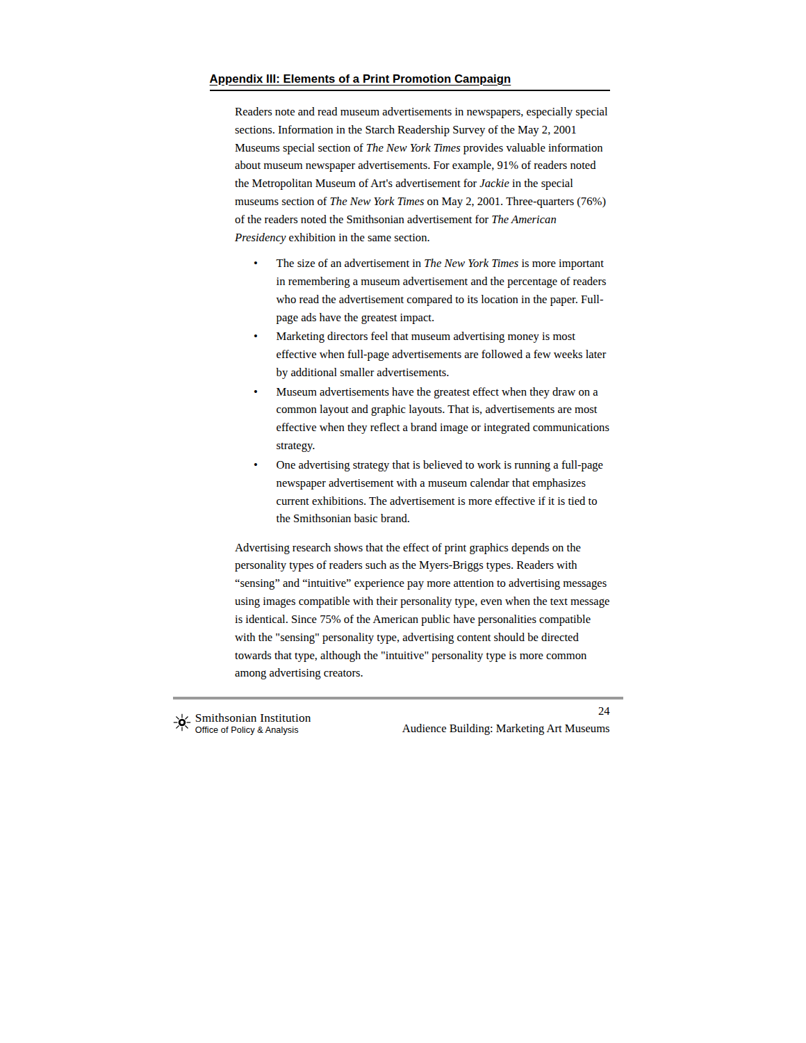Appendix III: Elements of a Print Promotion Campaign
Readers note and read museum advertisements in newspapers, especially special sections. Information in the Starch Readership Survey of the May 2, 2001 Museums special section of The New York Times provides valuable information about museum newspaper advertisements. For example, 91% of readers noted the Metropolitan Museum of Art's advertisement for Jackie in the special museums section of The New York Times on May 2, 2001. Three-quarters (76%) of the readers noted the Smithsonian advertisement for The American Presidency exhibition in the same section.
The size of an advertisement in The New York Times is more important in remembering a museum advertisement and the percentage of readers who read the advertisement compared to its location in the paper. Full-page ads have the greatest impact.
Marketing directors feel that museum advertising money is most effective when full-page advertisements are followed a few weeks later by additional smaller advertisements.
Museum advertisements have the greatest effect when they draw on a common layout and graphic layouts. That is, advertisements are most effective when they reflect a brand image or integrated communications strategy.
One advertising strategy that is believed to work is running a full-page newspaper advertisement with a museum calendar that emphasizes current exhibitions. The advertisement is more effective if it is tied to the Smithsonian basic brand.
Advertising research shows that the effect of print graphics depends on the personality types of readers such as the Myers-Briggs types. Readers with “sensing” and “intuitive” experience pay more attention to advertising messages using images compatible with their personality type, even when the text message is identical. Since 75% of the American public have personalities compatible with the "sensing" personality type, advertising content should be directed towards that type, although the "intuitive" personality type is more common among advertising creators.
Smithsonian Institution
Office of Policy & Analysis
24
Audience Building: Marketing Art Museums